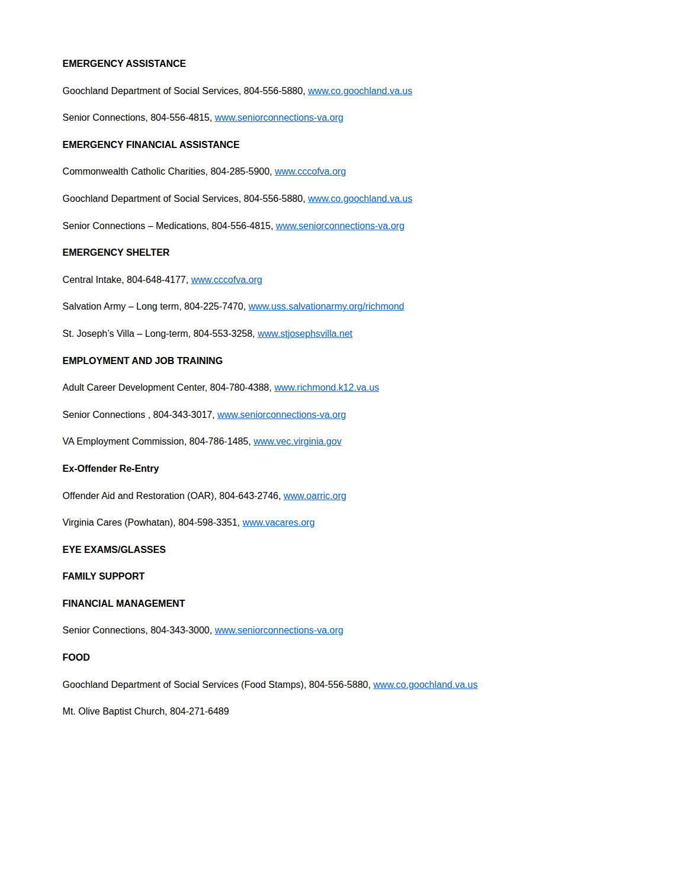Emergency Assistance
Goochland Department of Social Services, 804-556-5880, www.co.goochland.va.us
Senior Connections, 804-556-4815, www.seniorconnections-va.org
Emergency Financial Assistance
Commonwealth Catholic Charities, 804-285-5900, www.cccofva.org
Goochland Department of Social Services, 804-556-5880, www.co.goochland.va.us
Senior Connections – Medications, 804-556-4815, www.seniorconnections-va.org
Emergency Shelter
Central Intake, 804-648-4177, www.cccofva.org
Salvation Army – Long term, 804-225-7470, www.uss.salvationarmy.org/richmond
St. Joseph’s Villa – Long-term, 804-553-3258, www.stjosephsvilla.net
Employment and Job Training
Adult Career Development Center, 804-780-4388, www.richmond.k12.va.us
Senior Connections , 804-343-3017, www.seniorconnections-va.org
VA Employment Commission, 804-786-1485, www.vec.virginia.gov
Ex-Offender Re-Entry
Offender Aid and Restoration (OAR), 804-643-2746, www.oarric.org
Virginia Cares (Powhatan), 804-598-3351, www.vacares.org
Eye Exams/Glasses
Family Support
Financial Management
Senior Connections, 804-343-3000, www.seniorconnections-va.org
Food
Goochland Department of Social Services (Food Stamps), 804-556-5880, www.co.goochland.va.us
Mt. Olive Baptist Church, 804-271-6489